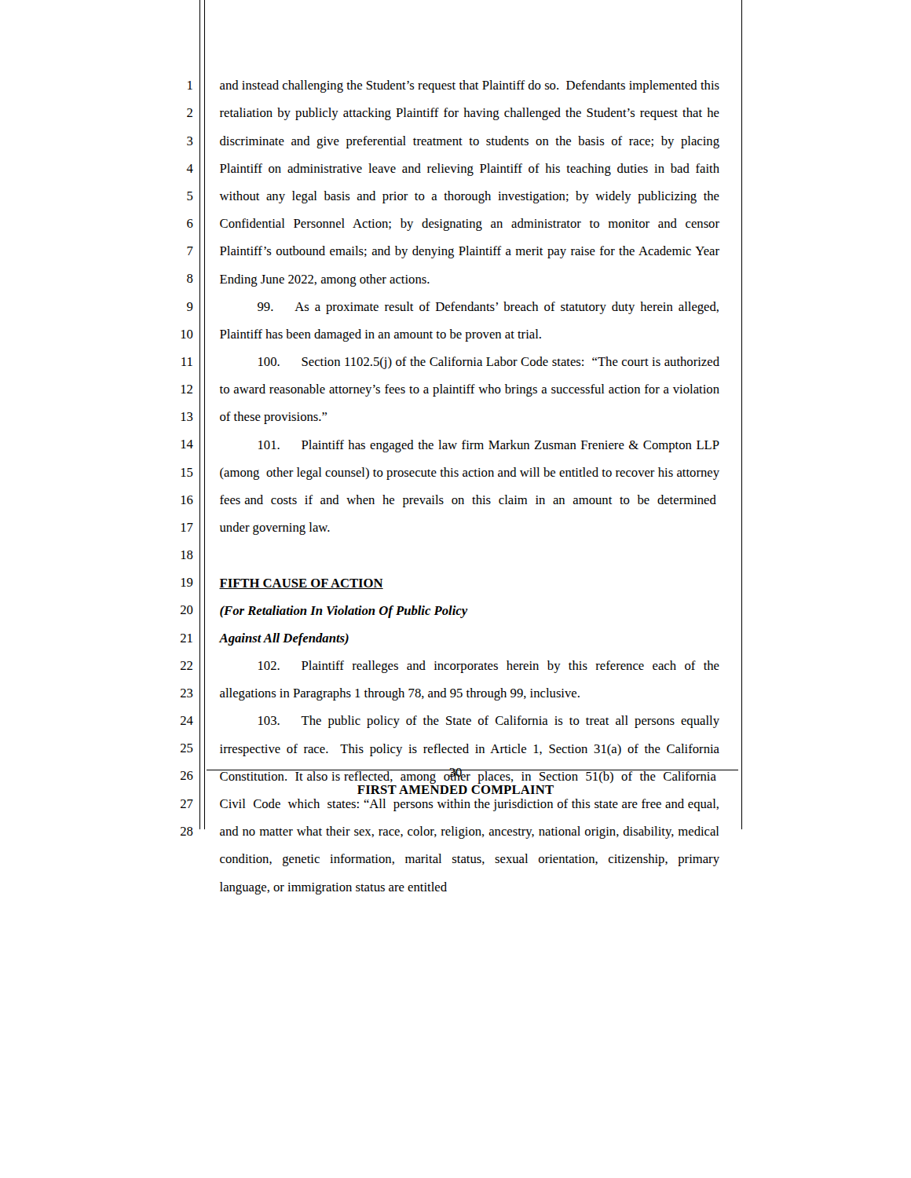1
2
3
4
5
6
7
8
9
10
11
12
13
14
15
16
17
18
19
20
21
22
23
24
25
26
27
28
and instead challenging the Student’s request that Plaintiff do so. Defendants implemented this retaliation by publicly attacking Plaintiff for having challenged the Student’s request that he discriminate and give preferential treatment to students on the basis of race; by placing Plaintiff on administrative leave and relieving Plaintiff of his teaching duties in bad faith without any legal basis and prior to a thorough investigation; by widely publicizing the Confidential Personnel Action; by designating an administrator to monitor and censor Plaintiff’s outbound emails; and by denying Plaintiff a merit pay raise for the Academic Year Ending June 2022, among other actions.
99. As a proximate result of Defendants’ breach of statutory duty herein alleged, Plaintiff has been damaged in an amount to be proven at trial.
100. Section 1102.5(j) of the California Labor Code states: “The court is authorized to award reasonable attorney’s fees to a plaintiff who brings a successful action for a violation of these provisions.”
101. Plaintiff has engaged the law firm Markun Zusman Freniere & Compton LLP (among other legal counsel) to prosecute this action and will be entitled to recover his attorney fees and costs if and when he prevails on this claim in an amount to be determined under governing law.
FIFTH CAUSE OF ACTION
(For Retaliation In Violation Of Public Policy
Against All Defendants)
102. Plaintiff realleges and incorporates herein by this reference each of the allegations in Paragraphs 1 through 78, and 95 through 99, inclusive.
103. The public policy of the State of California is to treat all persons equally irrespective of race. This policy is reflected in Article 1, Section 31(a) of the California Constitution. It also is reflected, among other places, in Section 51(b) of the California Civil Code which states: “All persons within the jurisdiction of this state are free and equal, and no matter what their sex, race, color, religion, ancestry, national origin, disability, medical condition, genetic information, marital status, sexual orientation, citizenship, primary language, or immigration status are entitled
30
FIRST AMENDED COMPLAINT